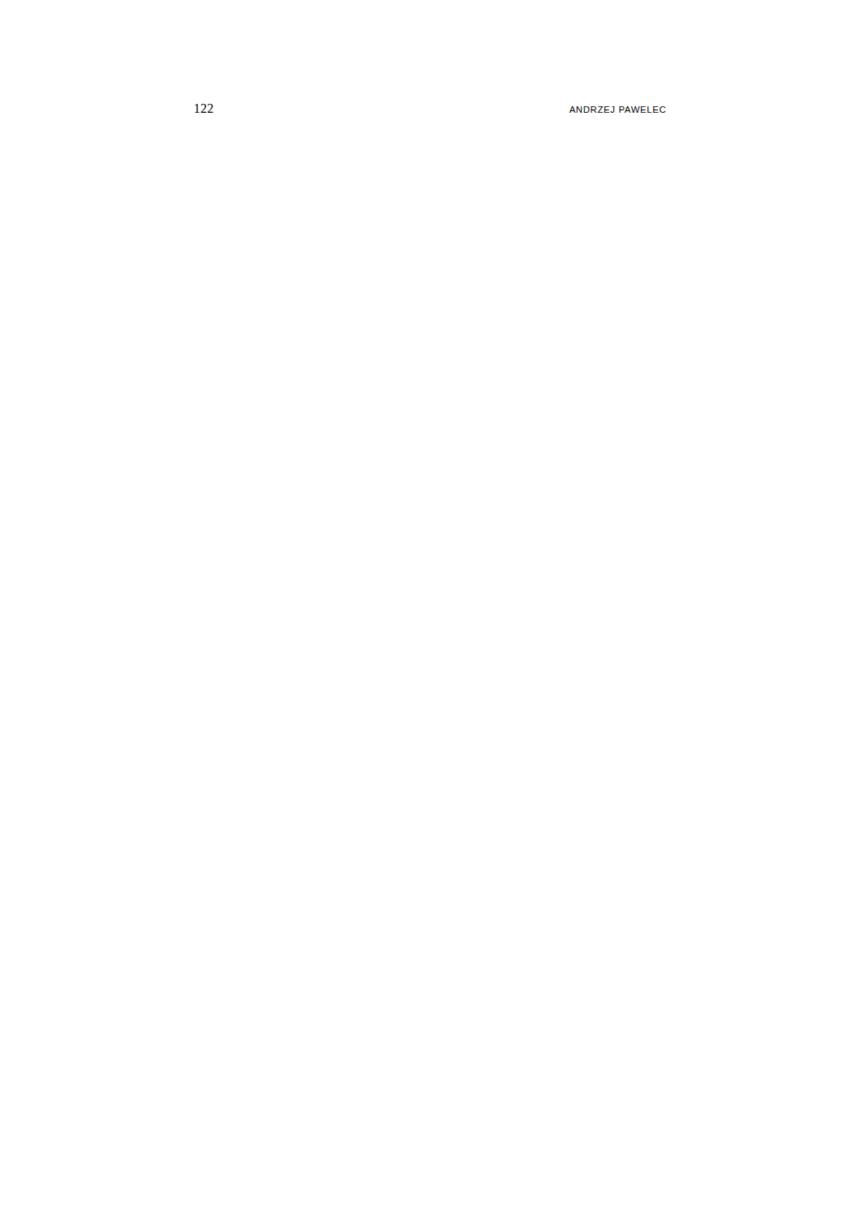122 Andrzej Pawelec